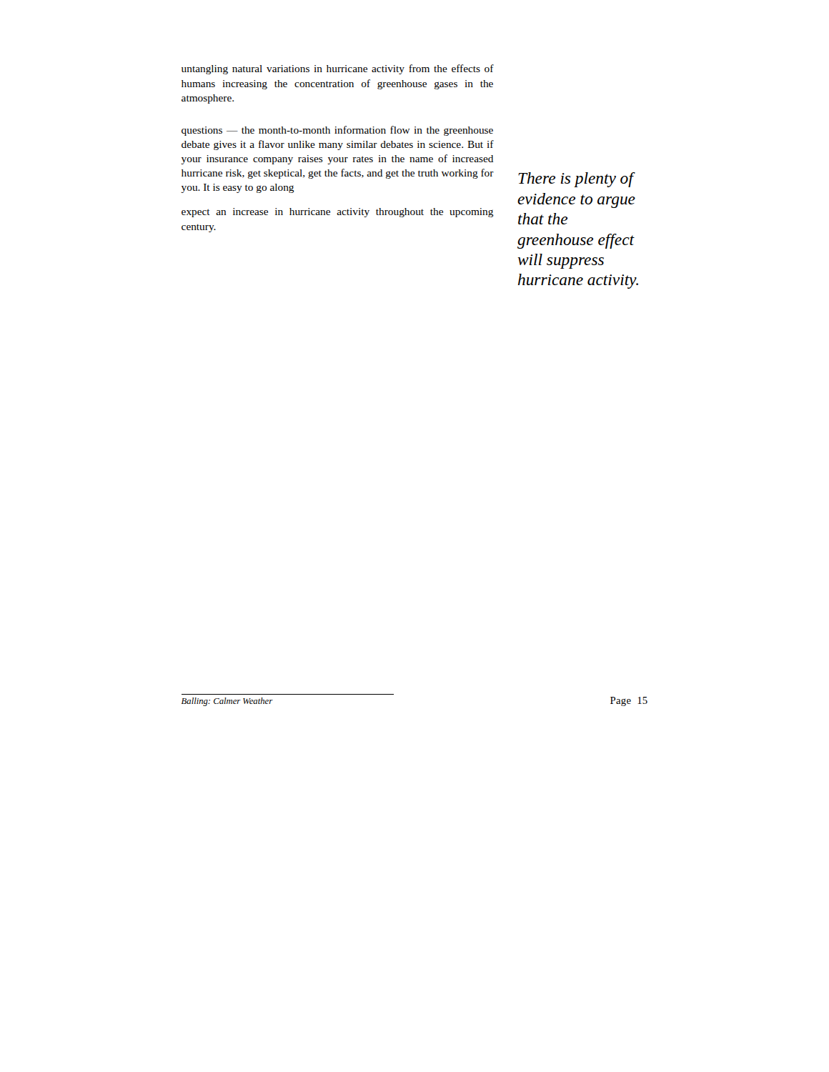untangling natural variations in hurricane activity from the effects of humans increasing the concentration of greenhouse gases in the atmosphere.
questions — the month-to-month information flow in the greenhouse debate gives it a flavor unlike many similar debates in science. But if your insurance company raises your rates in the name of increased hurricane risk, get skeptical, get the facts, and get the truth working for you. It is easy to go along
expect an increase in hurricane activity throughout the upcoming century.
There is plenty of evidence to argue that the greenhouse effect will suppress hurricane activity.
Balling: Calmer Weather
Page 15